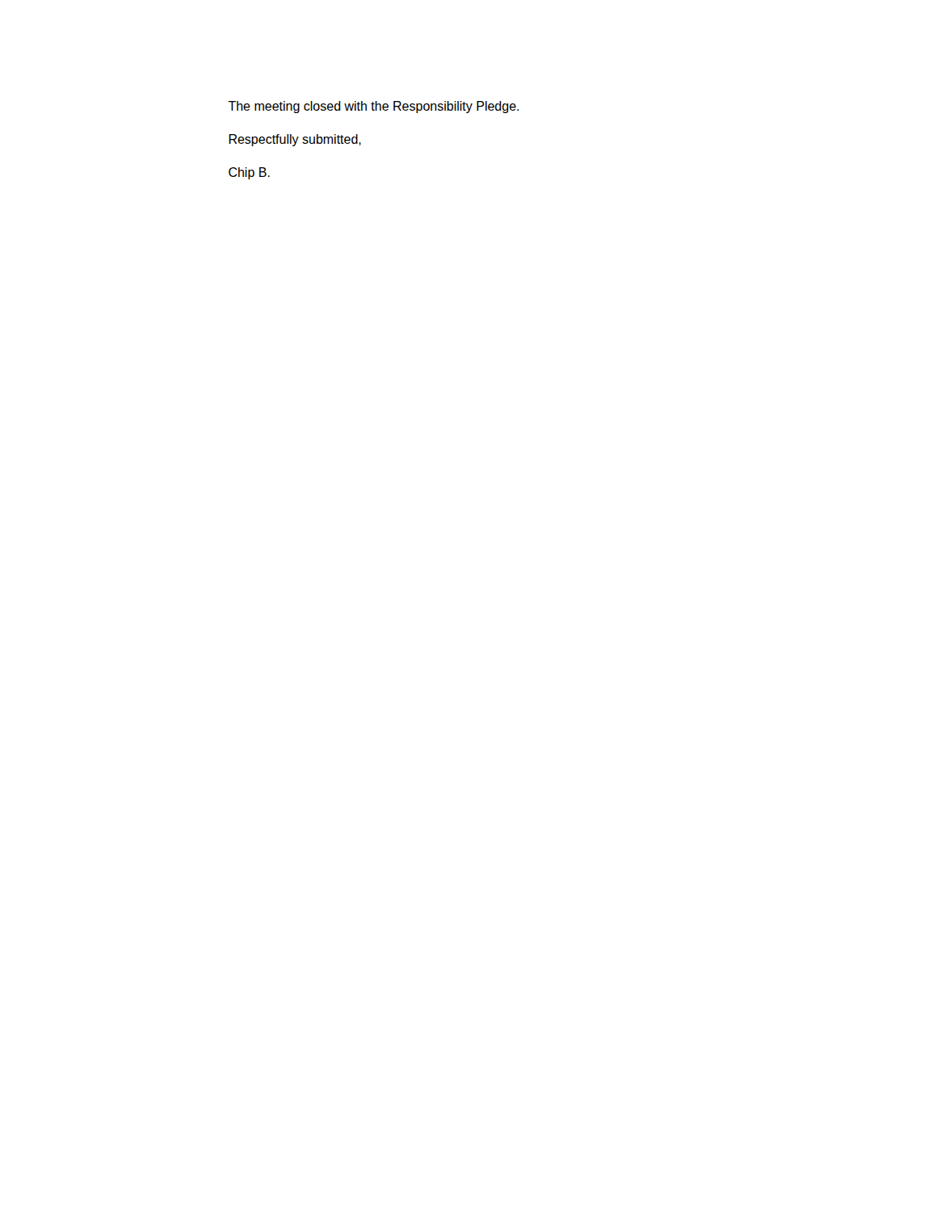The meeting closed with the Responsibility Pledge.
Respectfully submitted,
Chip B.